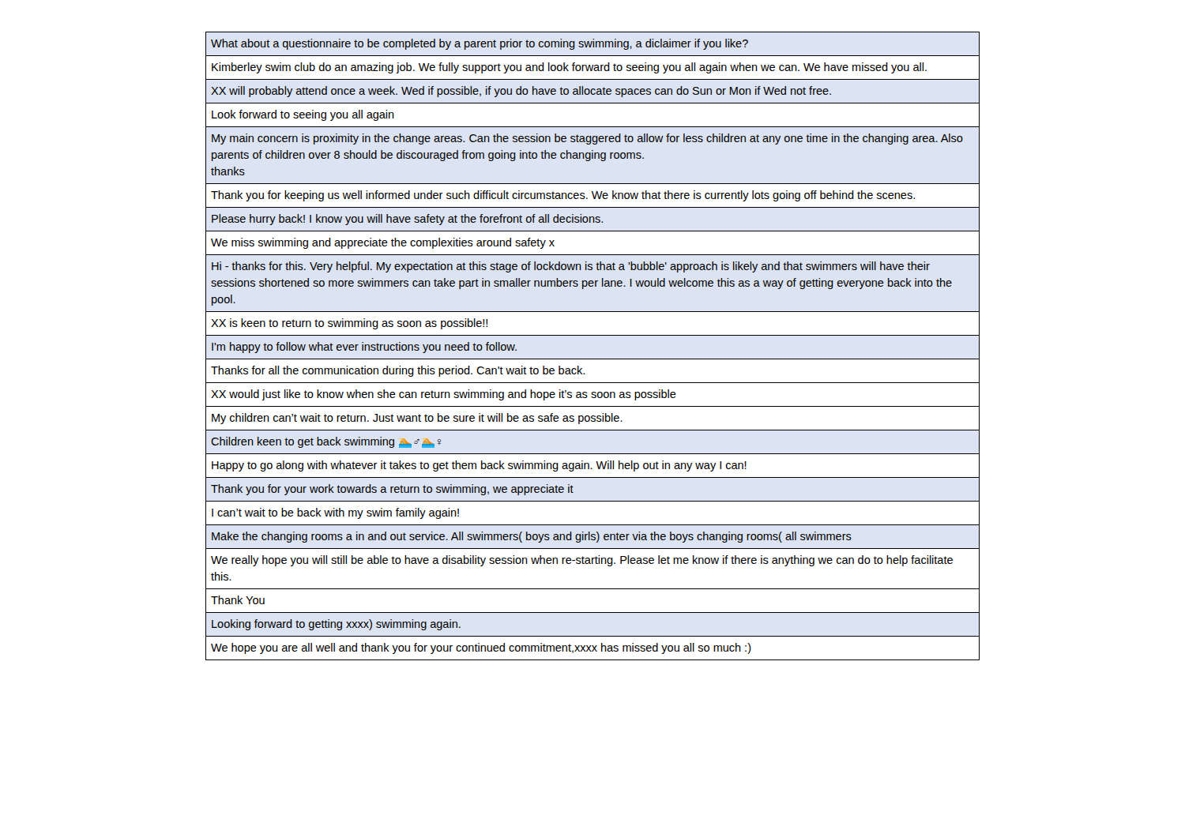| What about a questionnaire to be completed by a parent prior to coming swimming, a diclaimer if you like? |
| Kimberley swim club do an amazing job. We fully support you and look forward to seeing you all again when we can. We have missed you all. |
| XX will probably attend once a week. Wed if possible, if you do have to allocate spaces can do Sun or Mon if Wed not free. |
| Look forward to seeing you all again |
| My main concern is proximity in the change areas. Can the session be staggered to allow for less children at any one time in the changing area. Also parents of children over 8 should be discouraged from going into the changing rooms. thanks |
| Thank you for keeping us well informed under such difficult circumstances. We know that there is currently lots going off behind the scenes. |
| Please hurry back! I know you will have safety at the forefront of all decisions. |
| We miss swimming and appreciate the complexities around safety x |
| Hi - thanks for this. Very helpful. My expectation at this stage of lockdown is that a 'bubble' approach is likely and that swimmers will have their sessions shortened so more swimmers can take part in smaller numbers per lane. I would welcome this as a way of getting everyone back into the pool. |
| XX is keen to return to swimming as soon as possible!! |
| I'm happy to follow what ever instructions you need to follow. |
| Thanks for all the communication during this period. Can't wait to be back. |
| XX would just like to know when she can return swimming and hope it’s as soon as possible |
| My children can’t wait to return. Just want to be sure it will be as safe as possible. |
| Children keen to get back swimming 🏊♂🏊♀ |
| Happy to go along with whatever it takes to get them back swimming again. Will help out in any way I can! |
| Thank you for your work towards a return to swimming, we appreciate it |
| I can’t wait to be back with my swim family again! |
| Make the changing rooms a in and out service. All swimmers( boys and girls) enter via the boys changing rooms( all swimmers |
| We really hope you will still be able to have a disability session when re-starting. Please let me know if there is anything we can do to help facilitate this. |
| Thank You |
| Looking forward to getting xxxx) swimming again. |
| We hope you are all well and thank you for your continued commitment,xxxx has missed you all so much :) |